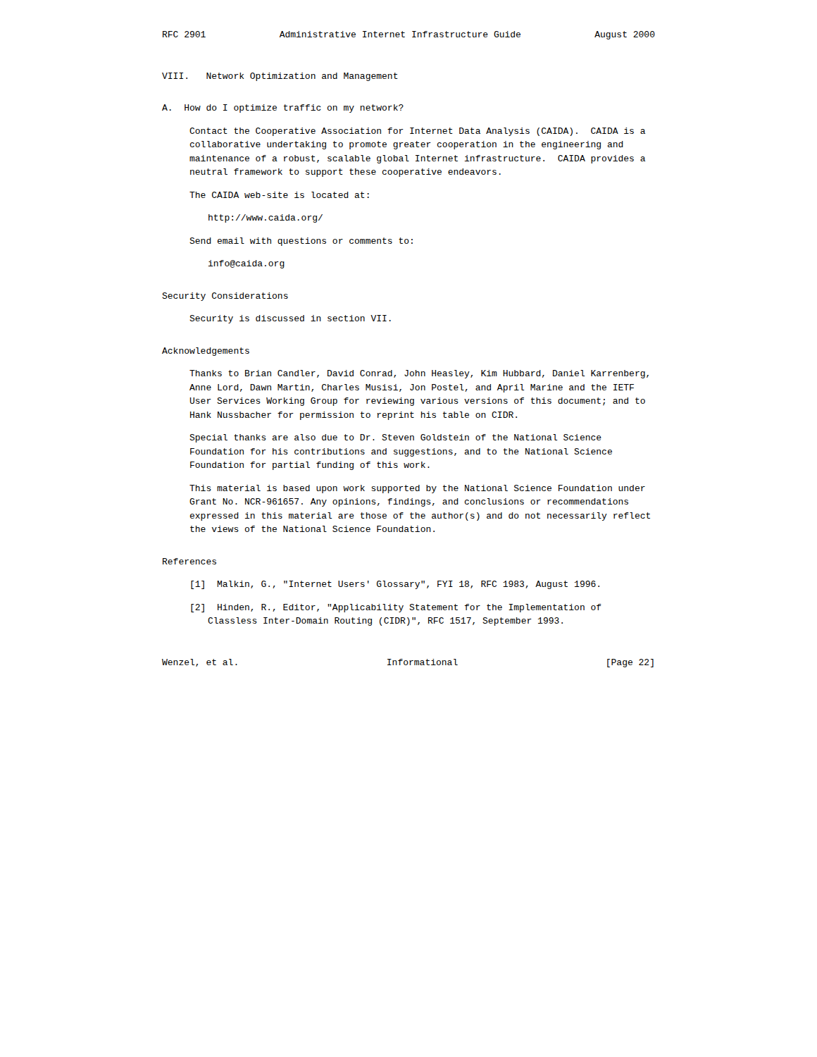RFC 2901 Administrative Internet Infrastructure Guide August 2000
VIII. Network Optimization and Management
A. How do I optimize traffic on my network?
Contact the Cooperative Association for Internet Data Analysis (CAIDA). CAIDA is a collaborative undertaking to promote greater cooperation in the engineering and maintenance of a robust, scalable global Internet infrastructure. CAIDA provides a neutral framework to support these cooperative endeavors.
The CAIDA web-site is located at:
http://www.caida.org/
Send email with questions or comments to:
info@caida.org
Security Considerations
Security is discussed in section VII.
Acknowledgements
Thanks to Brian Candler, David Conrad, John Heasley, Kim Hubbard, Daniel Karrenberg, Anne Lord, Dawn Martin, Charles Musisi, Jon Postel, and April Marine and the IETF User Services Working Group for reviewing various versions of this document; and to Hank Nussbacher for permission to reprint his table on CIDR.
Special thanks are also due to Dr. Steven Goldstein of the National Science Foundation for his contributions and suggestions, and to the National Science Foundation for partial funding of this work.
This material is based upon work supported by the National Science Foundation under Grant No. NCR-961657. Any opinions, findings, and conclusions or recommendations expressed in this material are those of the author(s) and do not necessarily reflect the views of the National Science Foundation.
References
[1] Malkin, G., "Internet Users' Glossary", FYI 18, RFC 1983, August 1996.
[2] Hinden, R., Editor, "Applicability Statement for the Implementation of Classless Inter-Domain Routing (CIDR)", RFC 1517, September 1993.
Wenzel, et al. Informational [Page 22]